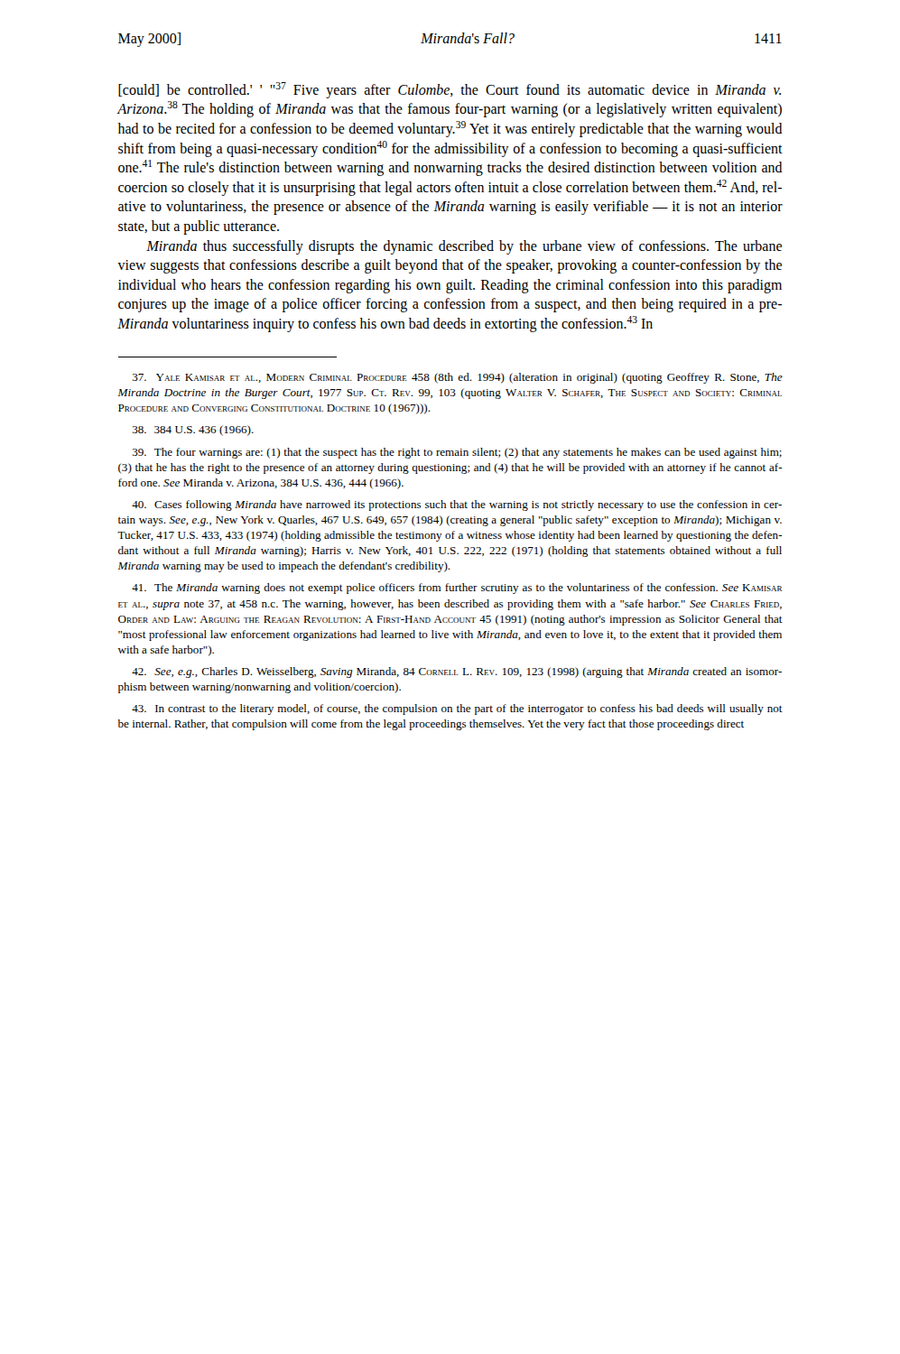May 2000] Miranda's Fall? 1411
[could] be controlled.' ' "37 Five years after Culombe, the Court found its automatic device in Miranda v. Arizona.38 The holding of Miranda was that the famous four-part warning (or a legislatively written equivalent) had to be recited for a confession to be deemed voluntary.39 Yet it was entirely predictable that the warning would shift from being a quasi-necessary condition40 for the admissibility of a confession to becoming a quasi-sufficient one.41 The rule's distinction between warning and nonwarning tracks the desired distinction between volition and coercion so closely that it is unsurprising that legal actors often intuit a close correlation between them.42 And, relative to voluntariness, the presence or absence of the Miranda warning is easily verifiable — it is not an interior state, but a public utterance.
Miranda thus successfully disrupts the dynamic described by the urbane view of confessions. The urbane view suggests that confessions describe a guilt beyond that of the speaker, provoking a counter-confession by the individual who hears the confession regarding his own guilt. Reading the criminal confession into this paradigm conjures up the image of a police officer forcing a confession from a suspect, and then being required in a pre-Miranda voluntariness inquiry to confess his own bad deeds in extorting the confession.43 In
37. Yale Kamisar et al., Modern Criminal Procedure 458 (8th ed. 1994) (alteration in original) (quoting Geoffrey R. Stone, The Miranda Doctrine in the Burger Court, 1977 Sup. Ct. Rev. 99, 103 (quoting Walter V. Schafer, The Suspect and Society: Criminal Procedure and Converging Constitutional Doctrine 10 (1967))).
38. 384 U.S. 436 (1966).
39. The four warnings are: (1) that the suspect has the right to remain silent; (2) that any statements he makes can be used against him; (3) that he has the right to the presence of an attorney during questioning; and (4) that he will be provided with an attorney if he cannot afford one. See Miranda v. Arizona, 384 U.S. 436, 444 (1966).
40. Cases following Miranda have narrowed its protections such that the warning is not strictly necessary to use the confession in certain ways. See, e.g., New York v. Quarles, 467 U.S. 649, 657 (1984) (creating a general "public safety" exception to Miranda); Michigan v. Tucker, 417 U.S. 433, 433 (1974) (holding admissible the testimony of a witness whose identity had been learned by questioning the defendant without a full Miranda warning); Harris v. New York, 401 U.S. 222, 222 (1971) (holding that statements obtained without a full Miranda warning may be used to impeach the defendant's credibility).
41. The Miranda warning does not exempt police officers from further scrutiny as to the voluntariness of the confession. See Kamisar et al., supra note 37, at 458 n.c. The warning, however, has been described as providing them with a "safe harbor." See Charles Fried, Order and Law: Arguing the Reagan Revolution: A First-Hand Account 45 (1991) (noting author's impression as Solicitor General that "most professional law enforcement organizations had learned to live with Miranda, and even to love it, to the extent that it provided them with a safe harbor").
42. See, e.g., Charles D. Weisselberg, Saving Miranda, 84 Cornell L. Rev. 109, 123 (1998) (arguing that Miranda created an isomorphism between warning/nonwarning and volition/coercion).
43. In contrast to the literary model, of course, the compulsion on the part of the interrogator to confess his bad deeds will usually not be internal. Rather, that compulsion will come from the legal proceedings themselves. Yet the very fact that those proceedings direct